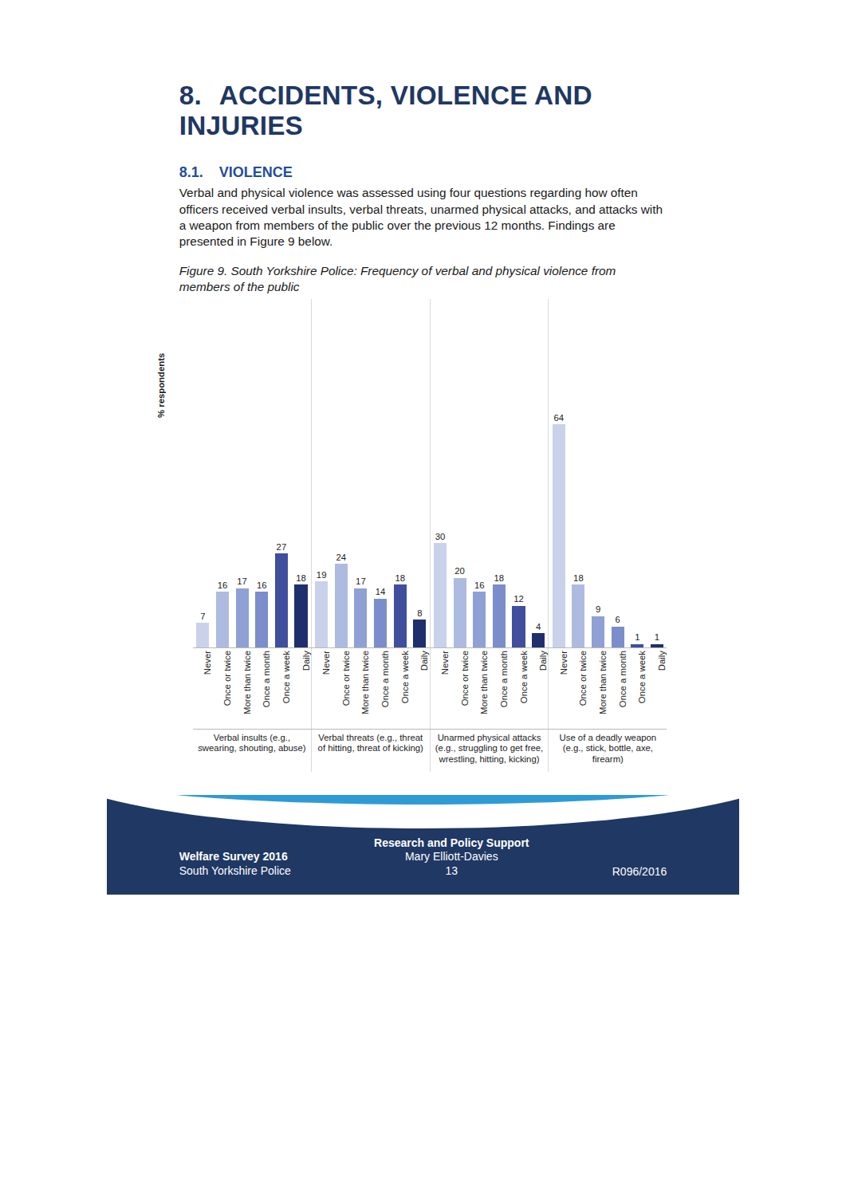8. ACCIDENTS, VIOLENCE AND INJURIES
8.1. VIOLENCE
Verbal and physical violence was assessed using four questions regarding how often officers received verbal insults, verbal threats, unarmed physical attacks, and attacks with a weapon from members of the public over the previous 12 months. Findings are presented in Figure 9 below.
Figure 9. South Yorkshire Police: Frequency of verbal and physical violence from members of the public
% respondents
7
16
17
16
27
18
19
24
17
14
18
8
30
20
16
18
12
4
64
18
9
6
1
1
Never
Once or twice
More than twice
Once a month
Once a week
Daily
Never
Once or twice
More than twice
Once a month
Once a week
Daily
Never
Once or twice
More than twice
Once a month
Once a week
Daily
Never
Once or twice
More than twice
Once a month
Once a week
Daily
Verbal insults (e.g., swearing, shouting, abuse)
Verbal threats (e.g., threat of hitting, threat of kicking)
Unarmed physical attacks (e.g., struggling to get free, wrestling, hitting, kicking)
Use of a deadly weapon (e.g., stick, bottle, axe, firearm)
Welfare Survey 2016
South Yorkshire Police
Research and Policy Support
Mary Elliott-Davies
13
R096/2016